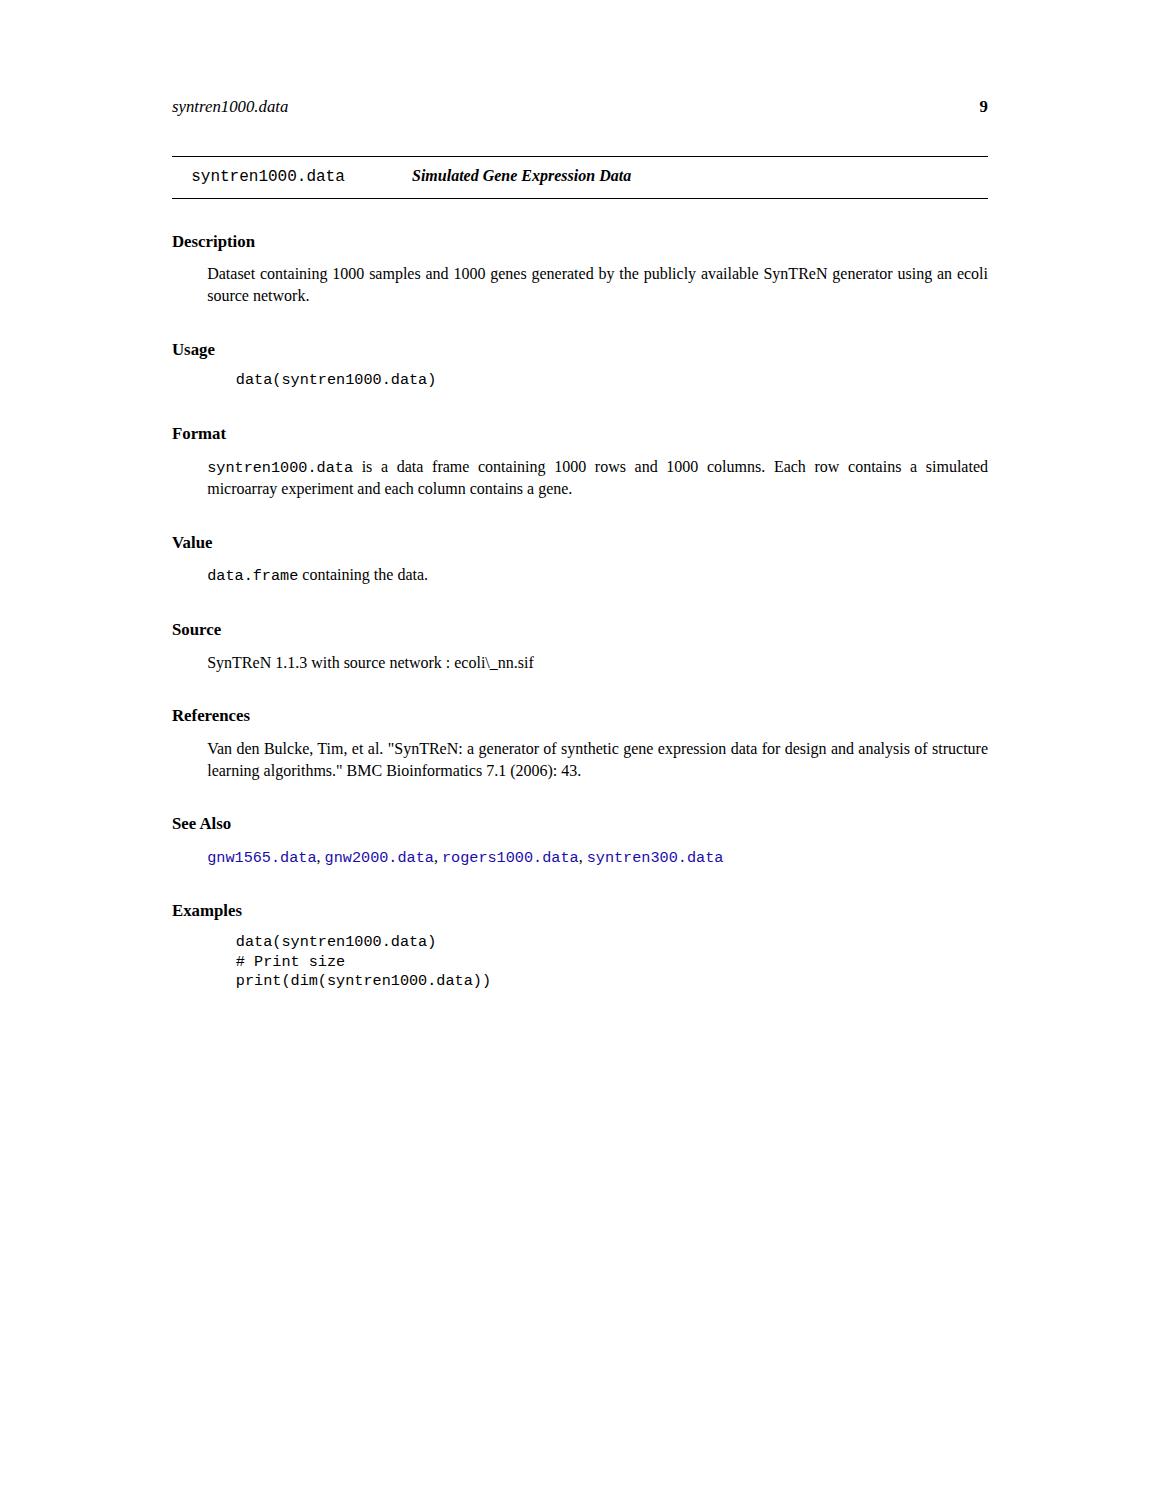syntren1000.data 9
syntren1000.data Simulated Gene Expression Data
Description
Dataset containing 1000 samples and 1000 genes generated by the publicly available SynTReN generator using an ecoli source network.
Usage
data(syntren1000.data)
Format
syntren1000.data is a data frame containing 1000 rows and 1000 columns. Each row contains a simulated microarray experiment and each column contains a gene.
Value
data.frame containing the data.
Source
SynTReN 1.1.3 with source network : ecoli\_nn.sif
References
Van den Bulcke, Tim, et al. "SynTReN: a generator of synthetic gene expression data for design and analysis of structure learning algorithms." BMC Bioinformatics 7.1 (2006): 43.
See Also
gnw1565.data, gnw2000.data, rogers1000.data, syntren300.data
Examples
data(syntren1000.data)
# Print size
print(dim(syntren1000.data))